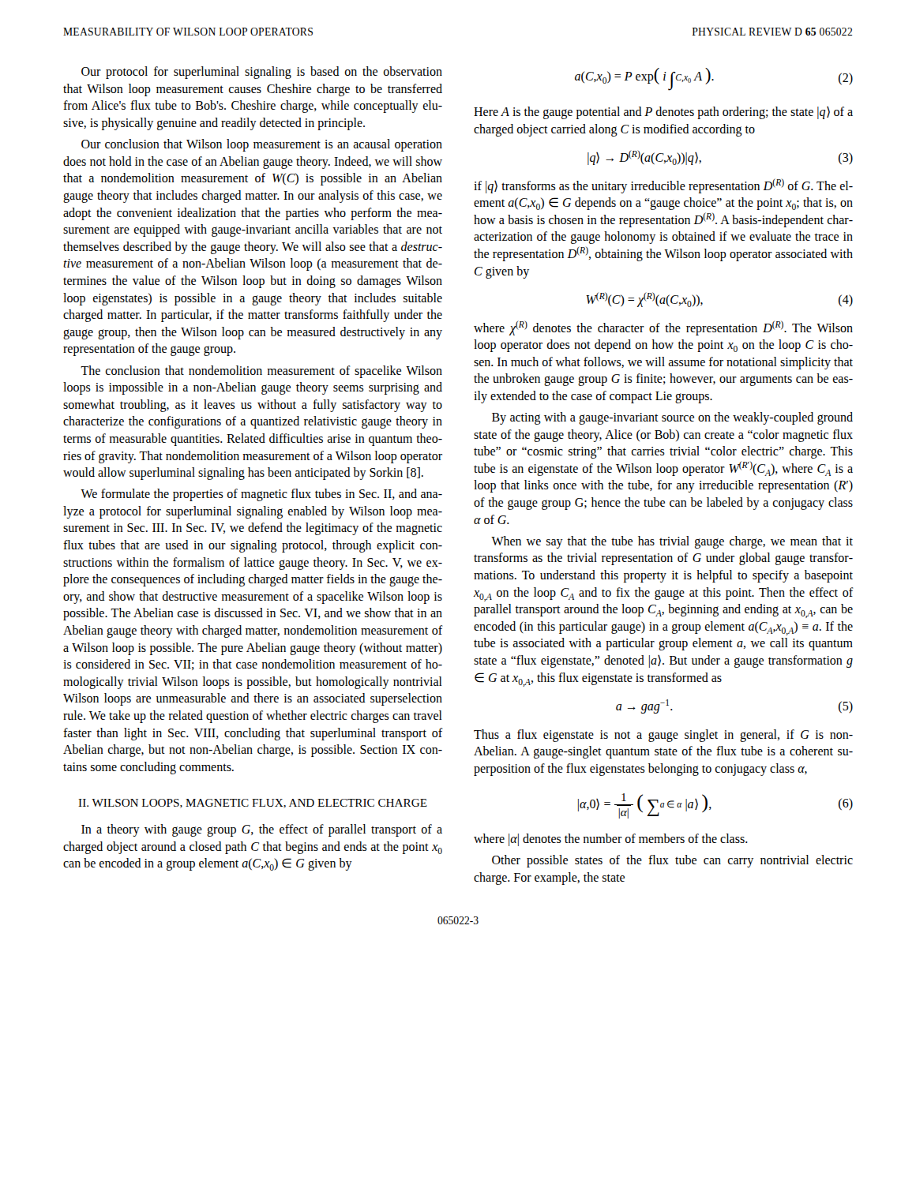Measurability of Wilson Loop Operators
Physical Review D 65 065022
Our protocol for superluminal signaling is based on the observation that Wilson loop measurement causes Cheshire charge to be transferred from Alice's flux tube to Bob's. Cheshire charge, while conceptually elusive, is physically genuine and readily detected in principle.
Our conclusion that Wilson loop measurement is an acausal operation does not hold in the case of an Abelian gauge theory. Indeed, we will show that a nondemolition measurement of W(C) is possible in an Abelian gauge theory that includes charged matter. In our analysis of this case, we adopt the convenient idealization that the parties who perform the measurement are equipped with gauge-invariant ancilla variables that are not themselves described by the gauge theory. We will also see that a destructive measurement of a non-Abelian Wilson loop (a measurement that determines the value of the Wilson loop but in doing so damages Wilson loop eigenstates) is possible in a gauge theory that includes suitable charged matter. In particular, if the matter transforms faithfully under the gauge group, then the Wilson loop can be measured destructively in any representation of the gauge group.
The conclusion that nondemolition measurement of spacelike Wilson loops is impossible in a non-Abelian gauge theory seems surprising and somewhat troubling, as it leaves us without a fully satisfactory way to characterize the configurations of a quantized relativistic gauge theory in terms of measurable quantities. Related difficulties arise in quantum theories of gravity. That nondemolition measurement of a Wilson loop operator would allow superluminal signaling has been anticipated by Sorkin [8].
We formulate the properties of magnetic flux tubes in Sec. II, and analyze a protocol for superluminal signaling enabled by Wilson loop measurement in Sec. III. In Sec. IV, we defend the legitimacy of the magnetic flux tubes that are used in our signaling protocol, through explicit constructions within the formalism of lattice gauge theory. In Sec. V, we explore the consequences of including charged matter fields in the gauge theory, and show that destructive measurement of a spacelike Wilson loop is possible. The Abelian case is discussed in Sec. VI, and we show that in an Abelian gauge theory with charged matter, nondemolition measurement of a Wilson loop is possible. The pure Abelian gauge theory (without matter) is considered in Sec. VII; in that case nondemolition measurement of homologically trivial Wilson loops is possible, but homologically nontrivial Wilson loops are unmeasurable and there is an associated superselection rule. We take up the related question of whether electric charges can travel faster than light in Sec. VIII, concluding that superluminal transport of Abelian charge, but not non-Abelian charge, is possible. Section IX contains some concluding comments.
II. Wilson loops, magnetic flux, and electric charge
In a theory with gauge group G, the effect of parallel transport of a charged object around a closed path C that begins and ends at the point x0 can be encoded in a group element a(C,x0) ∈ G given by
a(C,x0) = P exp( i ∫C,x0 A ).
(2)
Here A is the gauge potential and P denotes path ordering; the state |q⟩ of a charged object carried along C is modified according to
|q⟩ → D(R)(a(C,x0))|q⟩,
(3)
if |q⟩ transforms as the unitary irreducible representation D(R) of G. The element a(C,x0) ∈ G depends on a “gauge choice” at the point x0; that is, on how a basis is chosen in the representation D(R). A basis-independent characterization of the gauge holonomy is obtained if we evaluate the trace in the representation D(R), obtaining the Wilson loop operator associated with C given by
W(R)(C) = χ(R)(a(C,x0)),
(4)
where χ(R) denotes the character of the representation D(R). The Wilson loop operator does not depend on how the point x0 on the loop C is chosen. In much of what follows, we will assume for notational simplicity that the unbroken gauge group G is finite; however, our arguments can be easily extended to the case of compact Lie groups.
By acting with a gauge-invariant source on the weakly-coupled ground state of the gauge theory, Alice (or Bob) can create a “color magnetic flux tube” or “cosmic string” that carries trivial “color electric” charge. This tube is an eigenstate of the Wilson loop operator W(R′)(CA), where CA is a loop that links once with the tube, for any irreducible representation (R′) of the gauge group G; hence the tube can be labeled by a conjugacy class α of G.
When we say that the tube has trivial gauge charge, we mean that it transforms as the trivial representation of G under global gauge transformations. To understand this property it is helpful to specify a basepoint x0,A on the loop CA and to fix the gauge at this point. Then the effect of parallel transport around the loop CA, beginning and ending at x0,A, can be encoded (in this particular gauge) in a group element a(CA,x0,A) ≡ a. If the tube is associated with a particular group element a, we call its quantum state a “flux eigenstate,” denoted |a⟩. But under a gauge transformation g ∈ G at x0,A, this flux eigenstate is transformed as
a → gag−1.
(5)
Thus a flux eigenstate is not a gauge singlet in general, if G is non-Abelian. A gauge-singlet quantum state of the flux tube is a coherent superposition of the flux eigenstates belonging to conjugacy class α,
|α,0⟩ = 1|α| ( ∑a ∈ α |a⟩ ),
(6)
where |α| denotes the number of members of the class.
Other possible states of the flux tube can carry nontrivial electric charge. For example, the state
065022-3